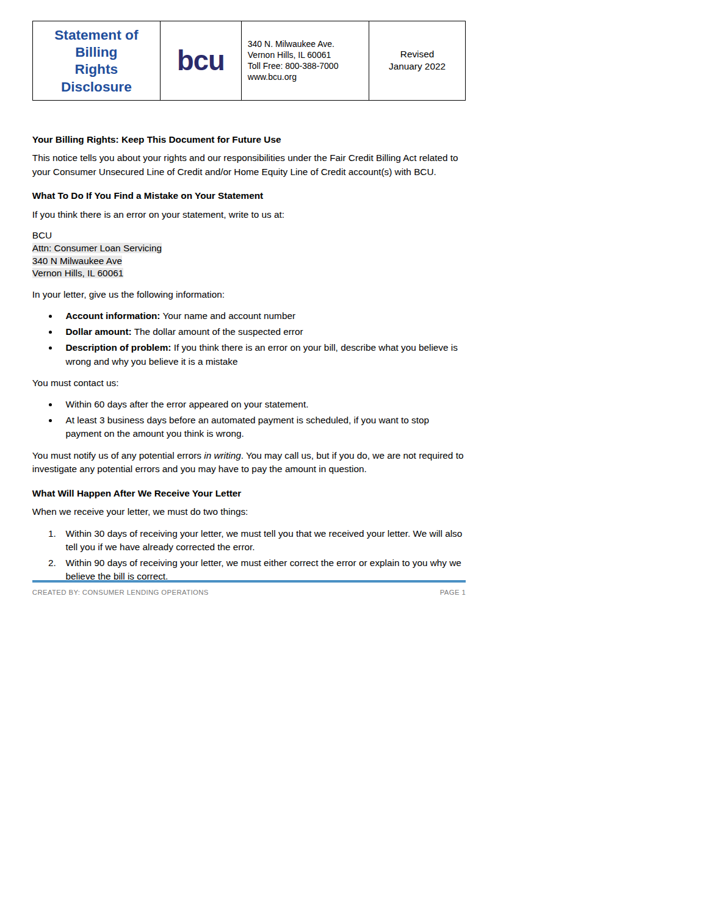| Statement of Billing Rights Disclosure | bcu | 340 N. Milwaukee Ave. Vernon Hills, IL 60061 Toll Free: 800-388-7000 www.bcu.org | Revised January 2022 |
Your Billing Rights: Keep This Document for Future Use
This notice tells you about your rights and our responsibilities under the Fair Credit Billing Act related to your Consumer Unsecured Line of Credit and/or Home Equity Line of Credit account(s) with BCU.
What To Do If You Find a Mistake on Your Statement
If you think there is an error on your statement, write to us at:
BCU
Attn: Consumer Loan Servicing
340 N Milwaukee Ave
Vernon Hills, IL 60061
In your letter, give us the following information:
Account information: Your name and account number
Dollar amount: The dollar amount of the suspected error
Description of problem: If you think there is an error on your bill, describe what you believe is wrong and why you believe it is a mistake
You must contact us:
Within 60 days after the error appeared on your statement.
At least 3 business days before an automated payment is scheduled, if you want to stop payment on the amount you think is wrong.
You must notify us of any potential errors in writing. You may call us, but if you do, we are not required to investigate any potential errors and you may have to pay the amount in question.
What Will Happen After We Receive Your Letter
When we receive your letter, we must do two things:
Within 30 days of receiving your letter, we must tell you that we received your letter. We will also tell you if we have already corrected the error.
Within 90 days of receiving your letter, we must either correct the error or explain to you why we believe the bill is correct.
CREATED BY: CONSUMER LENDING OPERATIONS PAGE 1